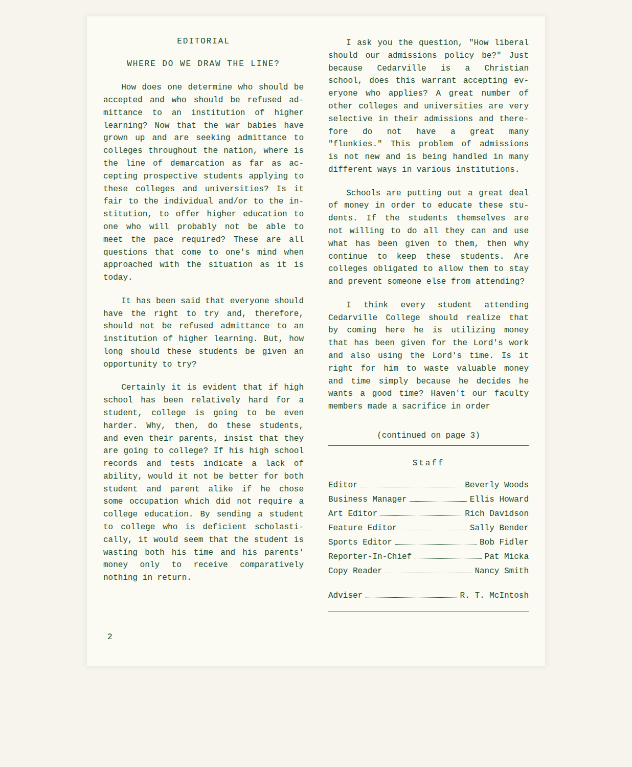Editorial
Where Do We Draw the Line?
How does one determine who should be accepted and who should be refused admittance to an institution of higher learning? Now that the war babies have grown up and are seeking admittance to colleges throughout the nation, where is the line of demarcation as far as accepting prospective students applying to these colleges and universities? Is it fair to the individual and/or to the institution, to offer higher education to one who will probably not be able to meet the pace required? These are all questions that come to one's mind when approached with the situation as it is today.
It has been said that everyone should have the right to try and, therefore, should not be refused admittance to an institution of higher learning. But, how long should these students be given an opportunity to try?
Certainly it is evident that if high school has been relatively hard for a student, college is going to be even harder. Why, then, do these students, and even their parents, insist that they are going to college? If his high school records and tests indicate a lack of ability, would it not be better for both student and parent alike if he chose some occupation which did not require a college education. By sending a student to college who is deficient scholastically, it would seem that the student is wasting both his time and his parents' money only to receive comparatively nothing in return.
I ask you the question, "How liberal should our admissions policy be?" Just because Cedarville is a Christian school, does this warrant accepting everyone who applies? A great number of other colleges and universities are very selective in their admissions and therefore do not have a great many "flunkies." This problem of admissions is not new and is being handled in many different ways in various institutions.
Schools are putting out a great deal of money in order to educate these students. If the students themselves are not willing to do all they can and use what has been given to them, then why continue to keep these students. Are colleges obligated to allow them to stay and prevent someone else from attending?
I think every student attending Cedarville College should realize that by coming here he is utilizing money that has been given for the Lord's work and also using the Lord's time. Is it right for him to waste valuable money and time simply because he decides he wants a good time? Haven't our faculty members made a sacrifice in order
(continued on page 3)
Staff
Editor Beverly Woods
Business Manager Ellis Howard
Art Editor Rich Davidson
Feature Editor Sally Bender
Sports Editor Bob Fidler
Reporter-In-Chief Pat Micka
Copy Reader Nancy Smith
Adviser R. T. McIntosh
2